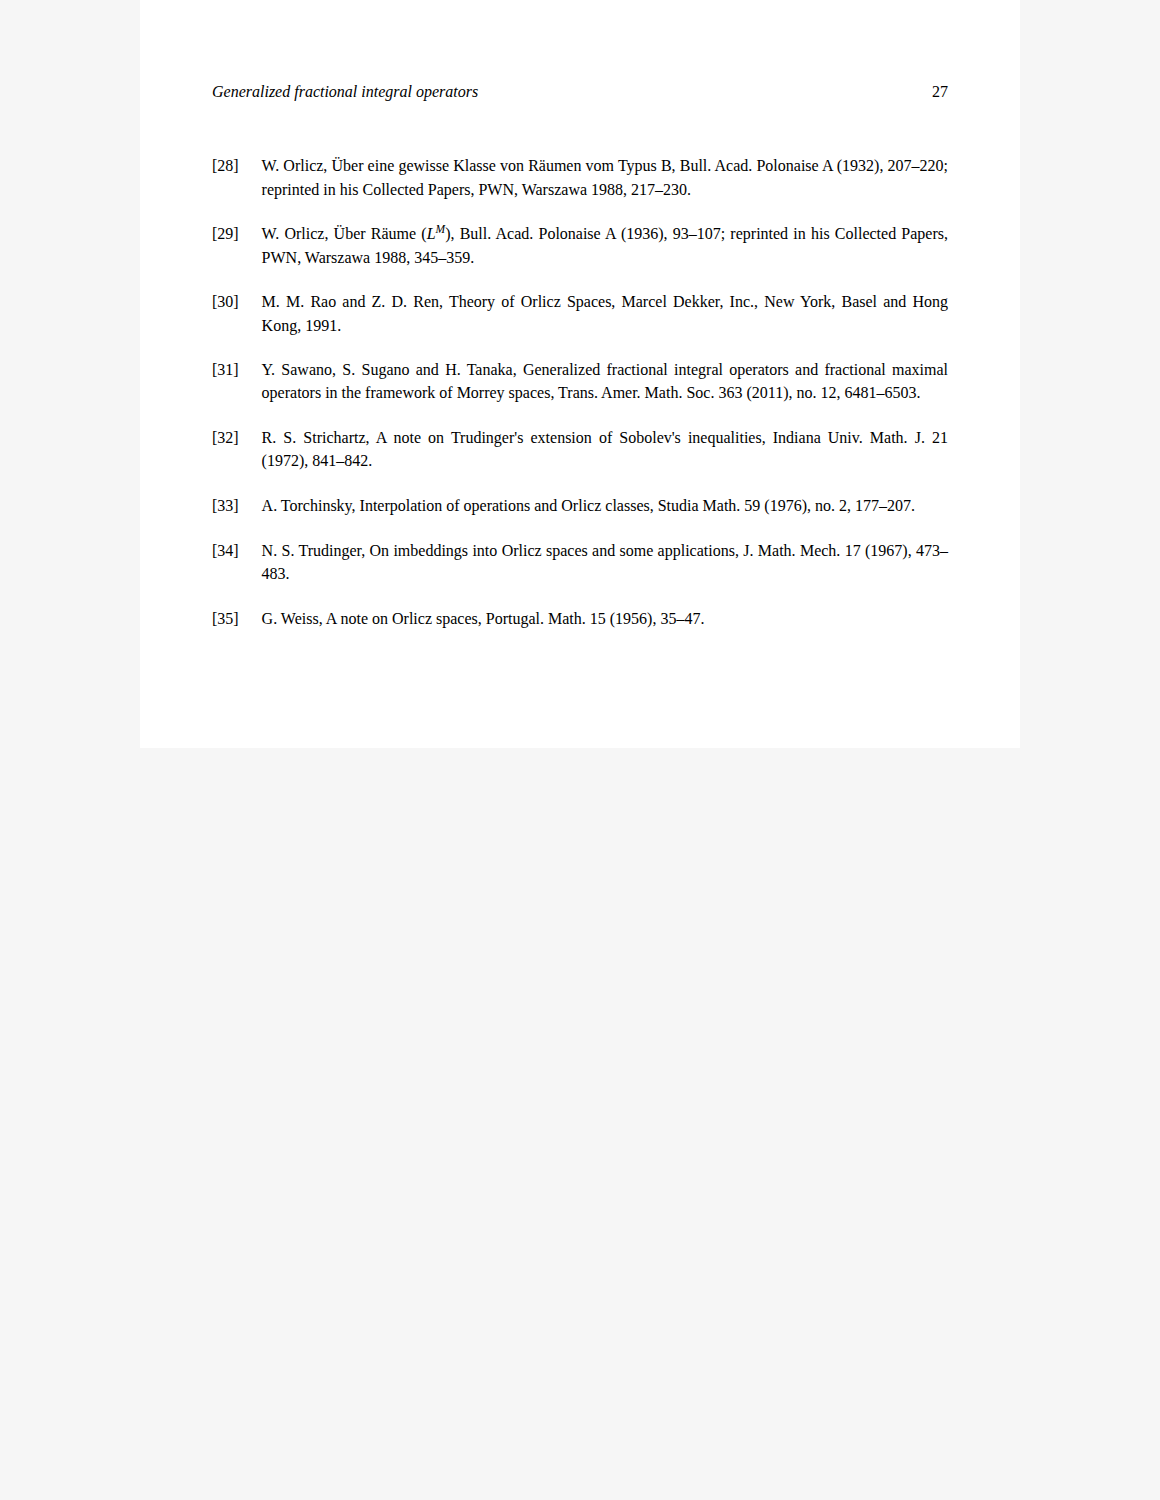Generalized fractional integral operators 27
[28] W. Orlicz, Über eine gewisse Klasse von Räumen vom Typus B, Bull. Acad. Polonaise A (1932), 207–220; reprinted in his Collected Papers, PWN, Warszawa 1988, 217–230.
[29] W. Orlicz, Über Räume (LM), Bull. Acad. Polonaise A (1936), 93–107; reprinted in his Collected Papers, PWN, Warszawa 1988, 345–359.
[30] M. M. Rao and Z. D. Ren, Theory of Orlicz Spaces, Marcel Dekker, Inc., New York, Basel and Hong Kong, 1991.
[31] Y. Sawano, S. Sugano and H. Tanaka, Generalized fractional integral operators and fractional maximal operators in the framework of Morrey spaces, Trans. Amer. Math. Soc. 363 (2011), no. 12, 6481–6503.
[32] R. S. Strichartz, A note on Trudinger's extension of Sobolev's inequalities, Indiana Univ. Math. J. 21 (1972), 841–842.
[33] A. Torchinsky, Interpolation of operations and Orlicz classes, Studia Math. 59 (1976), no. 2, 177–207.
[34] N. S. Trudinger, On imbeddings into Orlicz spaces and some applications, J. Math. Mech. 17 (1967), 473–483.
[35] G. Weiss, A note on Orlicz spaces, Portugal. Math. 15 (1956), 35–47.